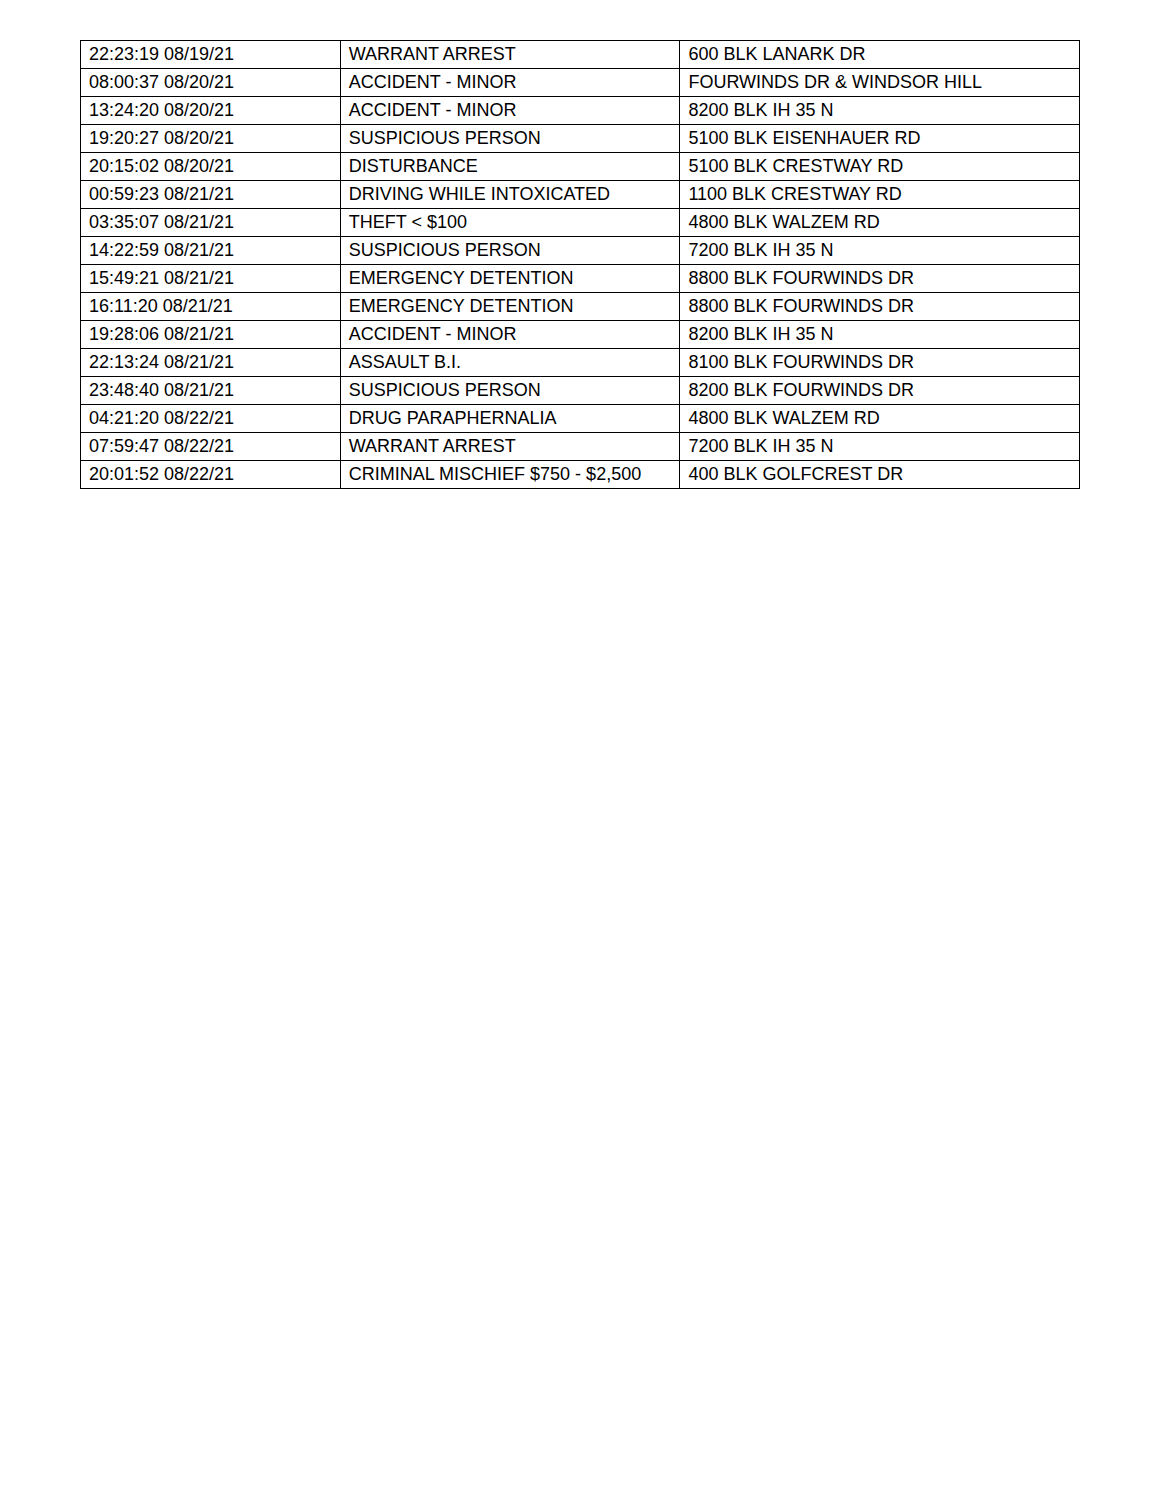| 22:23:19 08/19/21 | WARRANT ARREST | 600 BLK LANARK DR |
| 08:00:37 08/20/21 | ACCIDENT - MINOR | FOURWINDS DR & WINDSOR HILL |
| 13:24:20 08/20/21 | ACCIDENT - MINOR | 8200 BLK IH 35 N |
| 19:20:27 08/20/21 | SUSPICIOUS PERSON | 5100 BLK EISENHAUER RD |
| 20:15:02 08/20/21 | DISTURBANCE | 5100 BLK CRESTWAY RD |
| 00:59:23 08/21/21 | DRIVING WHILE INTOXICATED | 1100 BLK CRESTWAY RD |
| 03:35:07 08/21/21 | THEFT < $100 | 4800 BLK WALZEM RD |
| 14:22:59 08/21/21 | SUSPICIOUS PERSON | 7200 BLK IH 35 N |
| 15:49:21 08/21/21 | EMERGENCY DETENTION | 8800 BLK FOURWINDS DR |
| 16:11:20 08/21/21 | EMERGENCY DETENTION | 8800 BLK FOURWINDS DR |
| 19:28:06 08/21/21 | ACCIDENT - MINOR | 8200 BLK IH 35 N |
| 22:13:24 08/21/21 | ASSAULT B.I. | 8100 BLK FOURWINDS DR |
| 23:48:40 08/21/21 | SUSPICIOUS PERSON | 8200 BLK FOURWINDS DR |
| 04:21:20 08/22/21 | DRUG PARAPHERNALIA | 4800 BLK WALZEM RD |
| 07:59:47 08/22/21 | WARRANT ARREST | 7200 BLK IH 35 N |
| 20:01:52 08/22/21 | CRIMINAL MISCHIEF $750 - $2,500 | 400 BLK GOLFCREST DR |